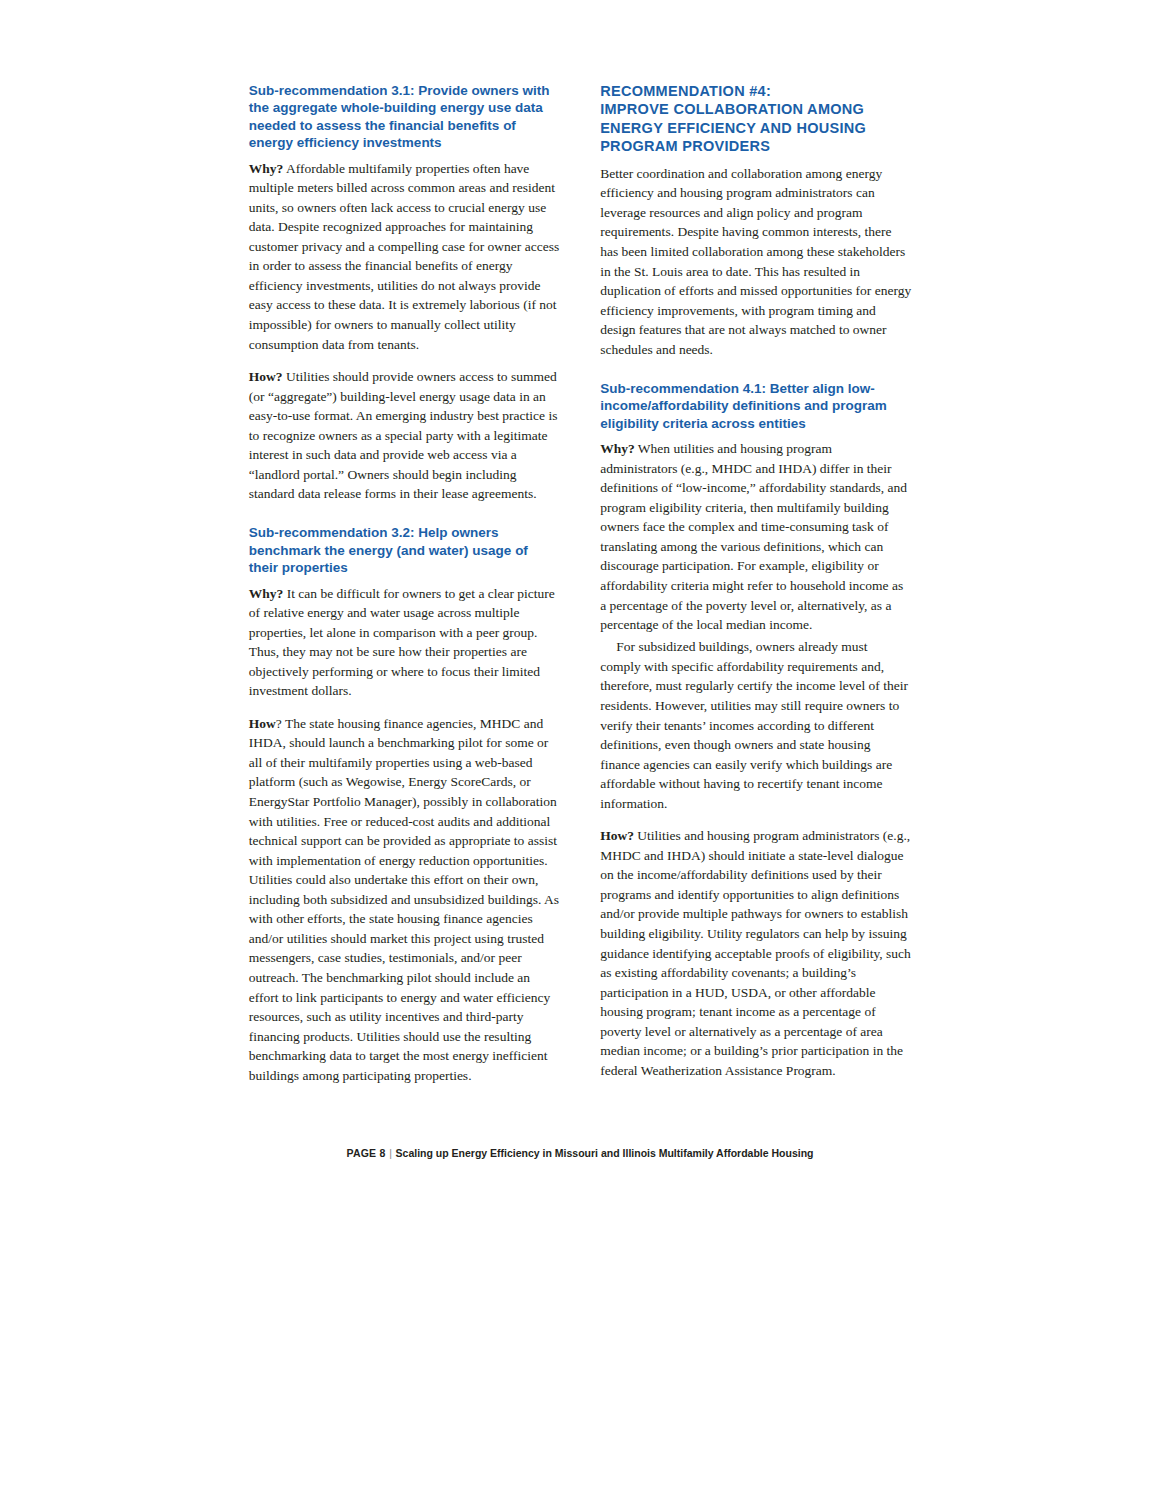Sub-recommendation 3.1: Provide owners with the aggregate whole-building energy use data needed to assess the financial benefits of energy efficiency investments
Why? Affordable multifamily properties often have multiple meters billed across common areas and resident units, so owners often lack access to crucial energy use data. Despite recognized approaches for maintaining customer privacy and a compelling case for owner access in order to assess the financial benefits of energy efficiency investments, utilities do not always provide easy access to these data. It is extremely laborious (if not impossible) for owners to manually collect utility consumption data from tenants.
How? Utilities should provide owners access to summed (or “aggregate”) building-level energy usage data in an easy-to-use format. An emerging industry best practice is to recognize owners as a special party with a legitimate interest in such data and provide web access via a “landlord portal.” Owners should begin including standard data release forms in their lease agreements.
Sub-recommendation 3.2: Help owners benchmark the energy (and water) usage of their properties
Why? It can be difficult for owners to get a clear picture of relative energy and water usage across multiple properties, let alone in comparison with a peer group. Thus, they may not be sure how their properties are objectively performing or where to focus their limited investment dollars.
How? The state housing finance agencies, MHDC and IHDA, should launch a benchmarking pilot for some or all of their multifamily properties using a web-based platform (such as Wegowise, Energy ScoreCards, or EnergyStar Portfolio Manager), possibly in collaboration with utilities. Free or reduced-cost audits and additional technical support can be provided as appropriate to assist with implementation of energy reduction opportunities. Utilities could also undertake this effort on their own, including both subsidized and unsubsidized buildings. As with other efforts, the state housing finance agencies and/or utilities should market this project using trusted messengers, case studies, testimonials, and/or peer outreach. The benchmarking pilot should include an effort to link participants to energy and water efficiency resources, such as utility incentives and third-party financing products. Utilities should use the resulting benchmarking data to target the most energy inefficient buildings among participating properties.
Recommendation #4:
Improve collaboration among energy efficiency and housing program providers
Better coordination and collaboration among energy efficiency and housing program administrators can leverage resources and align policy and program requirements. Despite having common interests, there has been limited collaboration among these stakeholders in the St. Louis area to date. This has resulted in duplication of efforts and missed opportunities for energy efficiency improvements, with program timing and design features that are not always matched to owner schedules and needs.
Sub-recommendation 4.1: Better align low-income/affordability definitions and program eligibility criteria across entities
Why? When utilities and housing program administrators (e.g., MHDC and IHDA) differ in their definitions of “low-income,” affordability standards, and program eligibility criteria, then multifamily building owners face the complex and time-consuming task of translating among the various definitions, which can discourage participation. For example, eligibility or affordability criteria might refer to household income as a percentage of the poverty level or, alternatively, as a percentage of the local median income.
For subsidized buildings, owners already must comply with specific affordability requirements and, therefore, must regularly certify the income level of their residents. However, utilities may still require owners to verify their tenants’ incomes according to different definitions, even though owners and state housing finance agencies can easily verify which buildings are affordable without having to recertify tenant income information.
How? Utilities and housing program administrators (e.g., MHDC and IHDA) should initiate a state-level dialogue on the income/affordability definitions used by their programs and identify opportunities to align definitions and/or provide multiple pathways for owners to establish building eligibility. Utility regulators can help by issuing guidance identifying acceptable proofs of eligibility, such as existing affordability covenants; a building’s participation in a HUD, USDA, or other affordable housing program; tenant income as a percentage of poverty level or alternatively as a percentage of area median income; or a building’s prior participation in the federal Weatherization Assistance Program.
PAGE 8|Scaling up Energy Efficiency in Missouri and Illinois Multifamily Affordable Housing